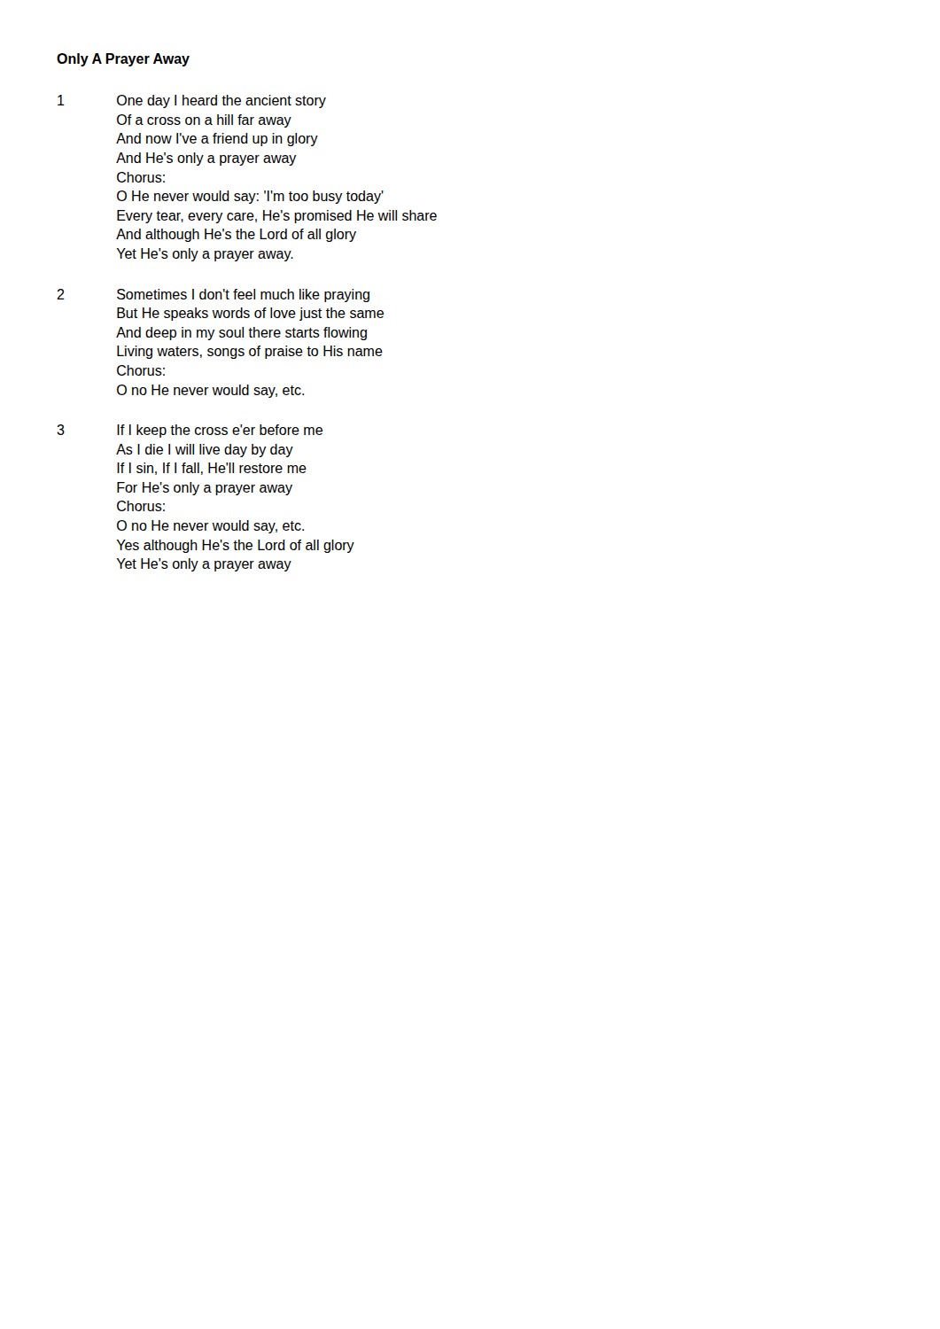Only A Prayer Away
1
One day I heard the ancient story
Of a cross on a hill far away
And now I've a friend up in glory
And He's only a prayer away
Chorus:
O He never would say: 'I'm too busy today'
Every tear, every care, He's promised He will share
And although He's the Lord of all glory
Yet He's only a prayer away.
2
Sometimes I don't feel much like praying
But He speaks words of love just the same
And deep in my soul there starts flowing
Living waters, songs of praise to His name
Chorus:
O no He never would say, etc.
3
If I keep the cross e'er before me
As I die I will live day by day
If I sin, If I fall, He'll restore me
For He's only a prayer away
Chorus:
O no He never would say, etc.
Yes although He's the Lord of all glory
Yet He's only a prayer away